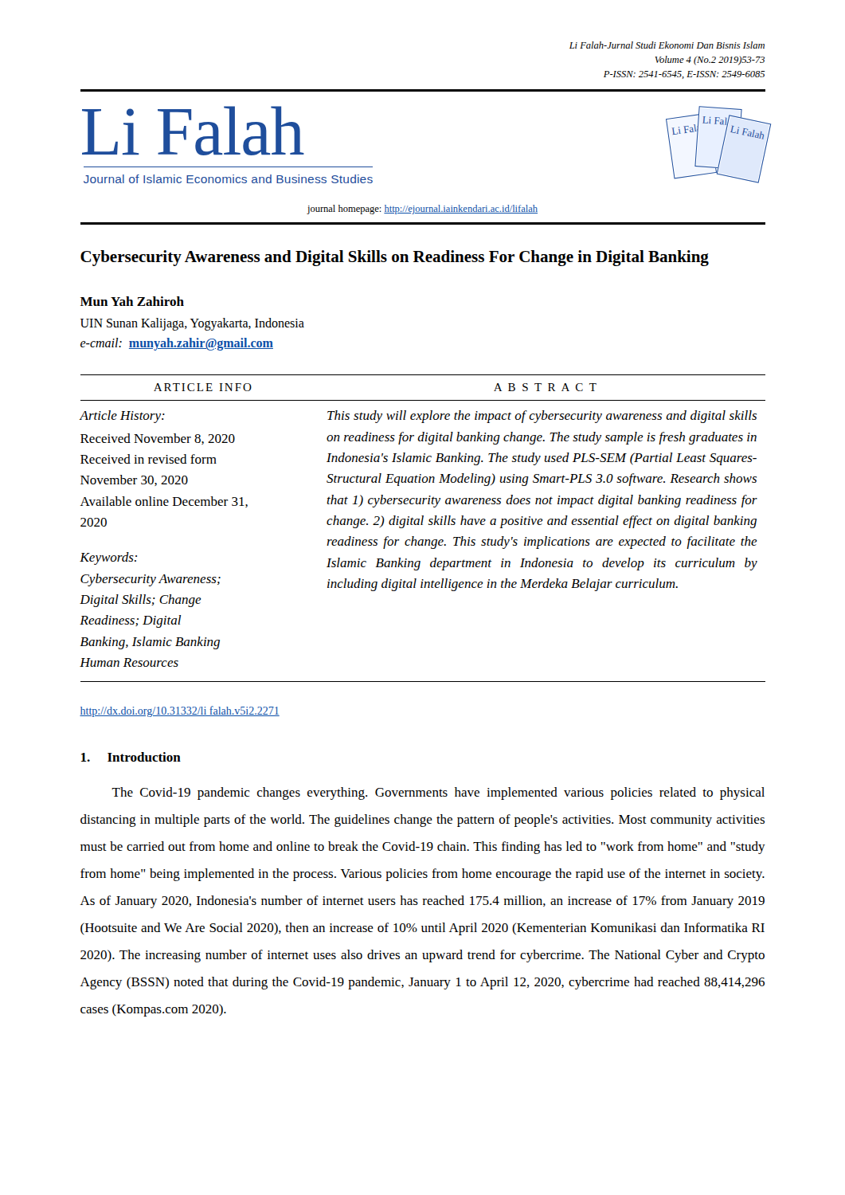Li Falah-Jurnal Studi Ekonomi Dan Bisnis Islam Volume 4 (No.2 2019)53-73 P-ISSN: 2541-6545, E-ISSN: 2549-6085
Li Falah
Journal of Islamic Economics and Business Studies
journal homepage: http://ejournal.iainkendari.ac.id/lifalah
Cybersecurity Awareness and Digital Skills on Readiness For Change in Digital Banking
Mun Yah Zahiroh
UIN Sunan Kalijaga, Yogyakarta, Indonesia
e-cmail: munyah.zahir@gmail.com
| ARTICLE INFO | A B S T R A C T |
| --- | --- |
| Article History: Received November 8, 2020 Received in revised form November 30, 2020 Available online December 31, 2020 Keywords: Cybersecurity Awareness; Digital Skills; Change Readiness; Digital Banking, Islamic Banking Human Resources | This study will explore the impact of cybersecurity awareness and digital skills on readiness for digital banking change. The study sample is fresh graduates in Indonesia's Islamic Banking. The study used PLS-SEM (Partial Least Squares-Structural Equation Modeling) using Smart-PLS 3.0 software. Research shows that 1) cybersecurity awareness does not impact digital banking readiness for change. 2) digital skills have a positive and essential effect on digital banking readiness for change. This study's implications are expected to facilitate the Islamic Banking department in Indonesia to develop its curriculum by including digital intelligence in the Merdeka Belajar curriculum. |
http://dx.doi.org/10.31332/li falah.v5i2.2271
1. Introduction
The Covid-19 pandemic changes everything. Governments have implemented various policies related to physical distancing in multiple parts of the world. The guidelines change the pattern of people's activities. Most community activities must be carried out from home and online to break the Covid-19 chain. This finding has led to "work from home" and "study from home" being implemented in the process. Various policies from home encourage the rapid use of the internet in society. As of January 2020, Indonesia's number of internet users has reached 175.4 million, an increase of 17% from January 2019 (Hootsuite and We Are Social 2020), then an increase of 10% until April 2020 (Kementerian Komunikasi dan Informatika RI 2020). The increasing number of internet uses also drives an upward trend for cybercrime. The National Cyber and Crypto Agency (BSSN) noted that during the Covid-19 pandemic, January 1 to April 12, 2020, cybercrime had reached 88,414,296 cases (Kompas.com 2020).